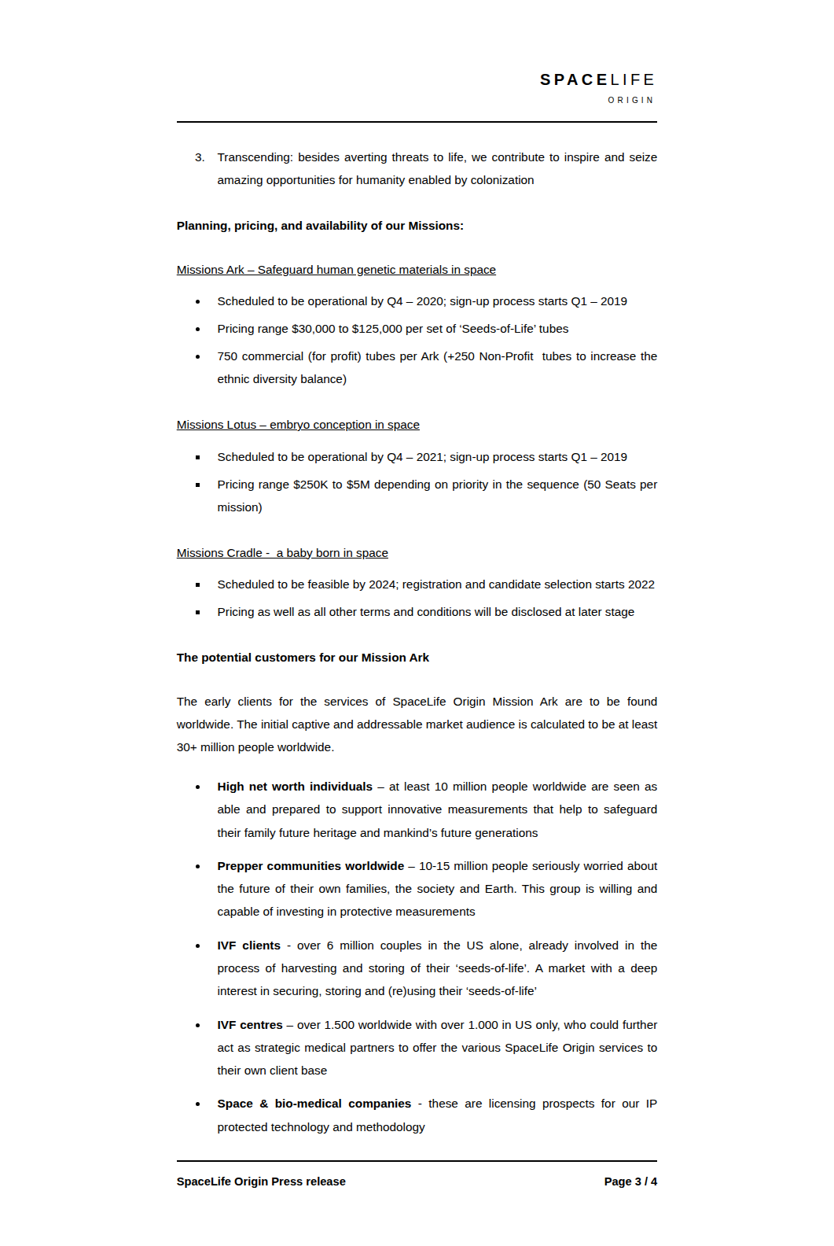SPACE LIFE
ORIGIN
Transcending: besides averting threats to life, we contribute to inspire and seize amazing opportunities for humanity enabled by colonization
Planning, pricing, and availability of our Missions:
Missions Ark – Safeguard human genetic materials in space
Scheduled to be operational by Q4 – 2020; sign-up process starts Q1 – 2019
Pricing range $30,000 to $125,000 per set of ‘Seeds-of-Life’ tubes
750 commercial (for profit) tubes per Ark (+250 Non-Profit tubes to increase the ethnic diversity balance)
Missions Lotus – embryo conception in space
Scheduled to be operational by Q4 – 2021; sign-up process starts Q1 – 2019
Pricing range $250K to $5M depending on priority in the sequence (50 Seats per mission)
Missions Cradle - a baby born in space
Scheduled to be feasible by 2024; registration and candidate selection starts 2022
Pricing as well as all other terms and conditions will be disclosed at later stage
The potential customers for our Mission Ark
The early clients for the services of SpaceLife Origin Mission Ark are to be found worldwide. The initial captive and addressable market audience is calculated to be at least 30+ million people worldwide.
High net worth individuals – at least 10 million people worldwide are seen as able and prepared to support innovative measurements that help to safeguard their family future heritage and mankind’s future generations
Prepper communities worldwide – 10-15 million people seriously worried about the future of their own families, the society and Earth. This group is willing and capable of investing in protective measurements
IVF clients - over 6 million couples in the US alone, already involved in the process of harvesting and storing of their ‘seeds-of-life’. A market with a deep interest in securing, storing and (re)using their ‘seeds-of-life’
IVF centres – over 1.500 worldwide with over 1.000 in US only, who could further act as strategic medical partners to offer the various SpaceLife Origin services to their own client base
Space & bio-medical companies - these are licensing prospects for our IP protected technology and methodology
SpaceLife Origin Press release Page 3 / 4